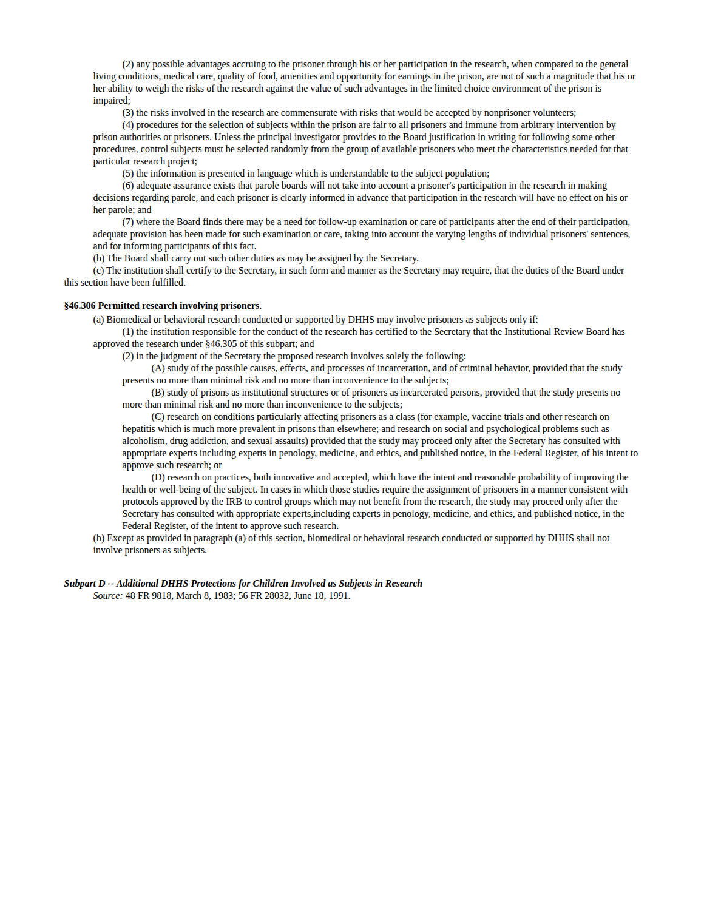(2) any possible advantages accruing to the prisoner through his or her participation in the research, when compared to the general living conditions, medical care, quality of food, amenities and opportunity for earnings in the prison, are not of such a magnitude that his or her ability to weigh the risks of the research against the value of such advantages in the limited choice environment of the prison is impaired;
(3) the risks involved in the research are commensurate with risks that would be accepted by nonprisoner volunteers;
(4) procedures for the selection of subjects within the prison are fair to all prisoners and immune from arbitrary intervention by prison authorities or prisoners. Unless the principal investigator provides to the Board justification in writing for following some other procedures, control subjects must be selected randomly from the group of available prisoners who meet the characteristics needed for that particular research project;
(5) the information is presented in language which is understandable to the subject population;
(6) adequate assurance exists that parole boards will not take into account a prisoner's participation in the research in making decisions regarding parole, and each prisoner is clearly informed in advance that participation in the research will have no effect on his or her parole; and
(7) where the Board finds there may be a need for follow-up examination or care of participants after the end of their participation, adequate provision has been made for such examination or care, taking into account the varying lengths of individual prisoners' sentences, and for informing participants of this fact.
(b) The Board shall carry out such other duties as may be assigned by the Secretary.
(c) The institution shall certify to the Secretary, in such form and manner as the Secretary may require, that the duties of the Board under this section have been fulfilled.
§46.306 Permitted research involving prisoners.
(a) Biomedical or behavioral research conducted or supported by DHHS may involve prisoners as subjects only if:
(1) the institution responsible for the conduct of the research has certified to the Secretary that the Institutional Review Board has approved the research under §46.305 of this subpart; and
(2) in the judgment of the Secretary the proposed research involves solely the following:
(A) study of the possible causes, effects, and processes of incarceration, and of criminal behavior, provided that the study presents no more than minimal risk and no more than inconvenience to the subjects;
(B) study of prisons as institutional structures or of prisoners as incarcerated persons, provided that the study presents no more than minimal risk and no more than inconvenience to the subjects;
(C) research on conditions particularly affecting prisoners as a class (for example, vaccine trials and other research on hepatitis which is much more prevalent in prisons than elsewhere; and research on social and psychological problems such as alcoholism, drug addiction, and sexual assaults) provided that the study may proceed only after the Secretary has consulted with appropriate experts including experts in penology, medicine, and ethics, and published notice, in the Federal Register, of his intent to approve such research; or
(D) research on practices, both innovative and accepted, which have the intent and reasonable probability of improving the health or well-being of the subject. In cases in which those studies require the assignment of prisoners in a manner consistent with protocols approved by the IRB to control groups which may not benefit from the research, the study may proceed only after the Secretary has consulted with appropriate experts,including experts in penology, medicine, and ethics, and published notice, in the Federal Register, of the intent to approve such research.
(b) Except as provided in paragraph (a) of this section, biomedical or behavioral research conducted or supported by DHHS shall not involve prisoners as subjects.
Subpart D -- Additional DHHS Protections for Children Involved as Subjects in Research
Source: 48 FR 9818, March 8, 1983; 56 FR 28032, June 18, 1991.